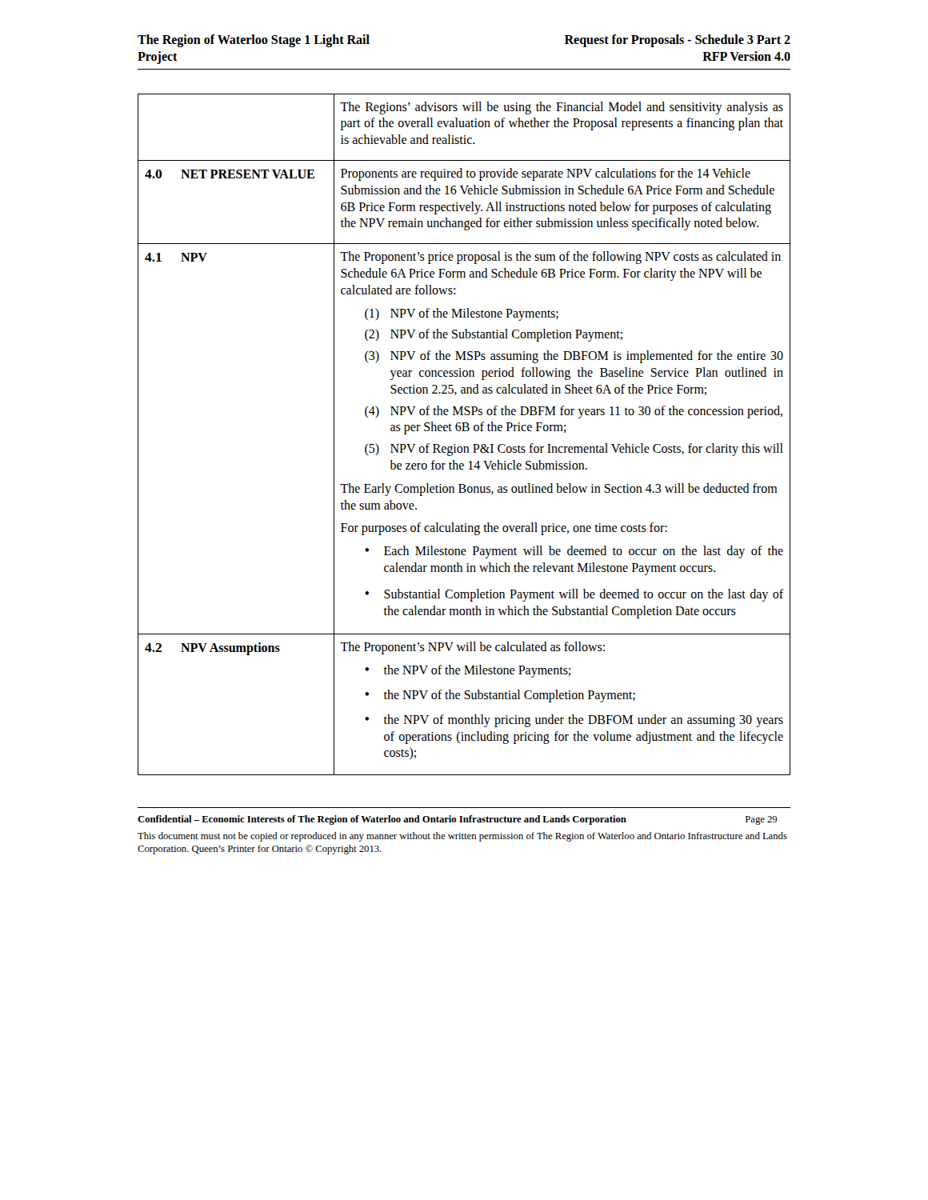The Region of Waterloo Stage 1 Light Rail
Project
Request for Proposals - Schedule 3 Part 2
RFP Version 4.0
| | The Regions’ advisors will be using the Financial Model and sensitivity analysis as part of the overall evaluation of whether the Proposal represents a financing plan that is achievable and realistic. |
| 4.0 Net Present Value | Proponents are required to provide separate NPV calculations for the 14 Vehicle Submission and the 16 Vehicle Submission in Schedule 6A Price Form and Schedule 6B Price Form respectively. All instructions noted below for purposes of calculating the NPV remain unchanged for either submission unless specifically noted below. |
| 4.1 NPV | The Proponent’s price proposal is the sum of the following NPV costs as calculated in Schedule 6A Price Form and Schedule 6B Price Form. For clarity the NPV will be calculated are follows: NPV of the Milestone Payments; NPV of the Substantial Completion Payment; NPV of the MSPs assuming the DBFOM is implemented for the entire 30 year concession period following the Baseline Service Plan outlined in Section 2.25, and as calculated in Sheet 6A of the Price Form; NPV of the MSPs of the DBFM for years 11 to 30 of the concession period, as per Sheet 6B of the Price Form; NPV of Region P&I Costs for Incremental Vehicle Costs, for clarity this will be zero for the 14 Vehicle Submission. The Early Completion Bonus, as outlined below in Section 4.3 will be deducted from the sum above. For purposes of calculating the overall price, one time costs for: Each Milestone Payment will be deemed to occur on the last day of the calendar month in which the relevant Milestone Payment occurs. Substantial Completion Payment will be deemed to occur on the last day of the calendar month in which the Substantial Completion Date occurs |
| 4.2 NPV Assumptions | The Proponent’s NPV will be calculated as follows: the NPV of the Milestone Payments; the NPV of the Substantial Completion Payment; the NPV of monthly pricing under the DBFOM under an assuming 30 years of operations (including pricing for the volume adjustment and the lifecycle costs); |
Confidential – Economic Interests of The Region of Waterloo and Ontario Infrastructure and Lands Corporation Page 29
This document must not be copied or reproduced in any manner without the written permission of The Region of Waterloo and Ontario Infrastructure and Lands Corporation. Queen’s Printer for Ontario © Copyright 2013.